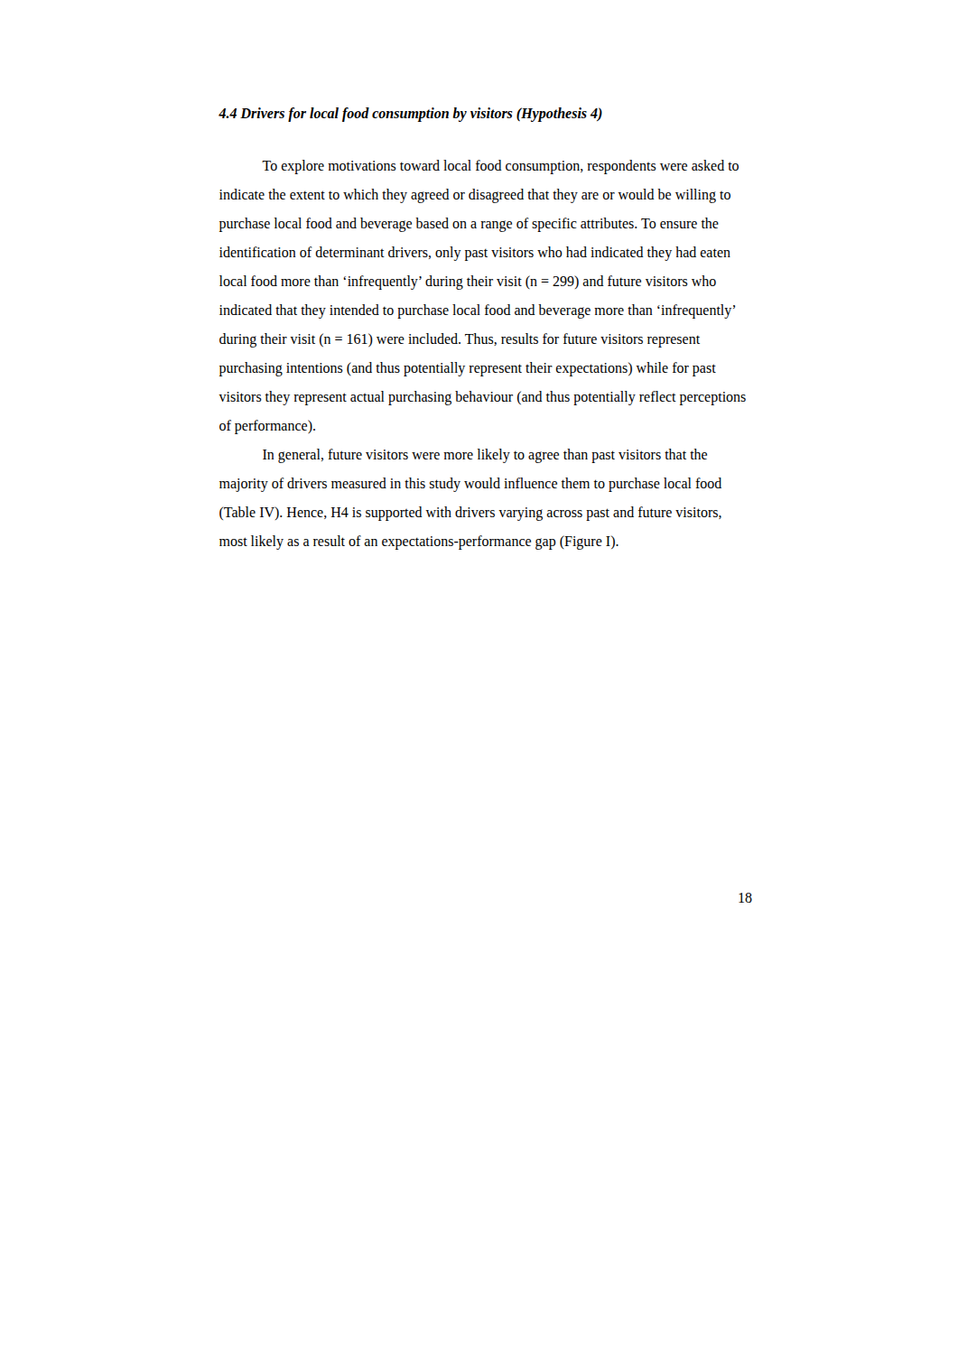4.4 Drivers for local food consumption by visitors (Hypothesis 4)
To explore motivations toward local food consumption, respondents were asked to indicate the extent to which they agreed or disagreed that they are or would be willing to purchase local food and beverage based on a range of specific attributes. To ensure the identification of determinant drivers, only past visitors who had indicated they had eaten local food more than ‘infrequently’ during their visit (n = 299) and future visitors who indicated that they intended to purchase local food and beverage more than ‘infrequently’ during their visit (n = 161) were included. Thus, results for future visitors represent purchasing intentions (and thus potentially represent their expectations) while for past visitors they represent actual purchasing behaviour (and thus potentially reflect perceptions of performance).
In general, future visitors were more likely to agree than past visitors that the majority of drivers measured in this study would influence them to purchase local food (Table IV). Hence, H4 is supported with drivers varying across past and future visitors, most likely as a result of an expectations-performance gap (Figure I).
18